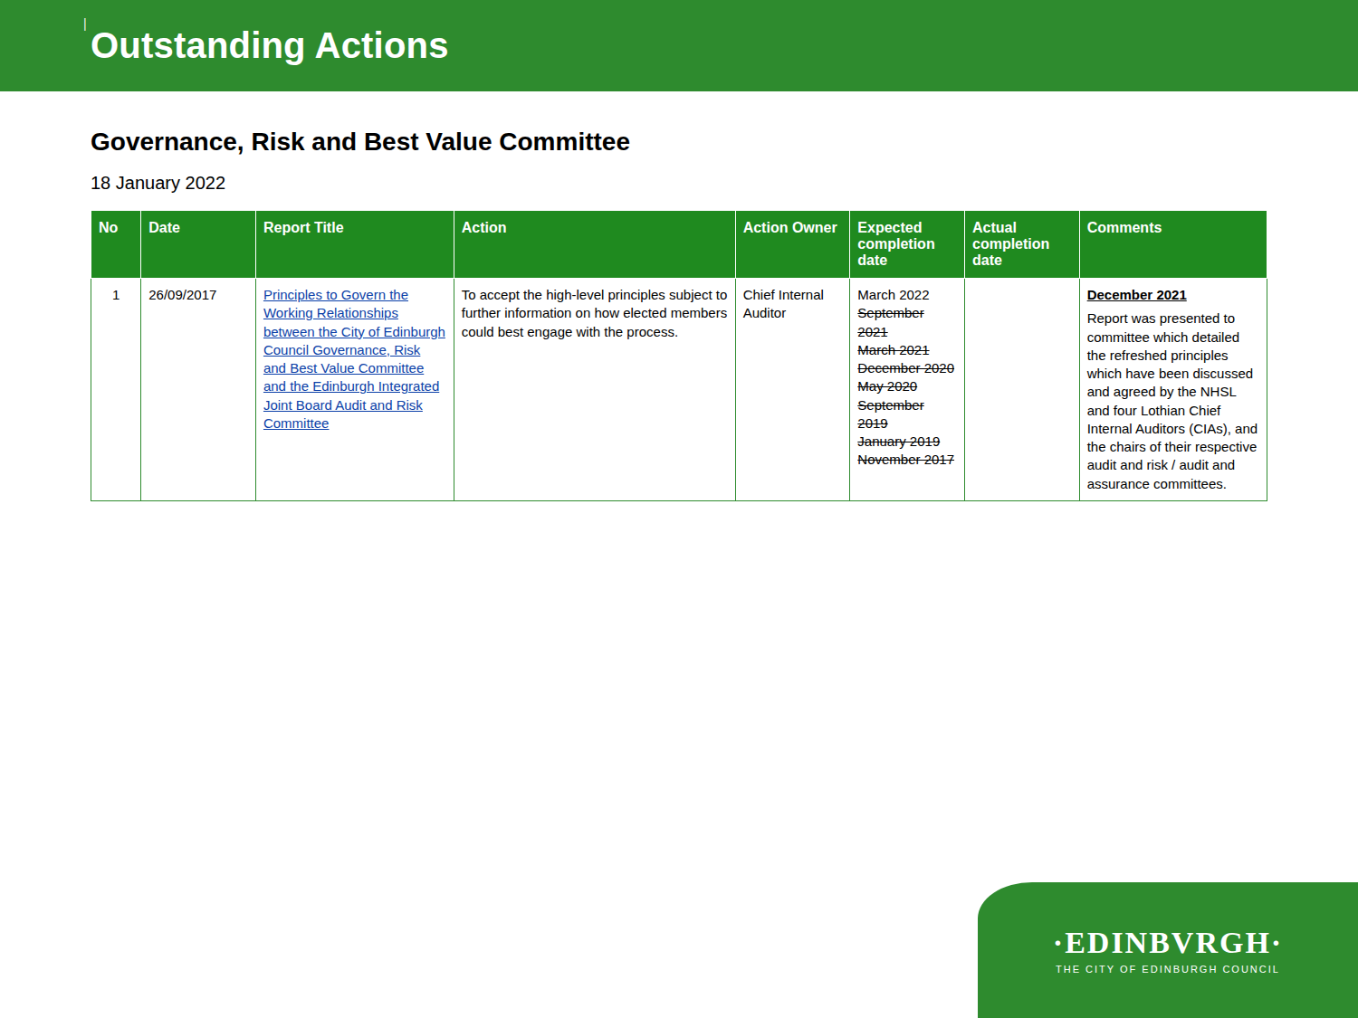|
Outstanding Actions
Governance, Risk and Best Value Committee
18 January 2022
| No | Date | Report Title | Action | Action Owner | Expected completion date | Actual completion date | Comments |
| --- | --- | --- | --- | --- | --- | --- | --- |
| 1 | 26/09/2017 | Principles to Govern the Working Relationships between the City of Edinburgh Council Governance, Risk and Best Value Committee and the Edinburgh Integrated Joint Board Audit and Risk Committee | To accept the high-level principles subject to further information on how elected members could best engage with the process. | Chief Internal Auditor | March 2022 September 2021 March 2021 December 2020 May 2020 September 2019 January 2019 November 2017 | | December 2021 Report was presented to committee which detailed the refreshed principles which have been discussed and agreed by the NHSL and four Lothian Chief Internal Auditors (CIAs), and the chairs of their respective audit and risk / audit and assurance committees. |
·EDINBVRGH·
THE CITY OF EDINBURGH COUNCIL